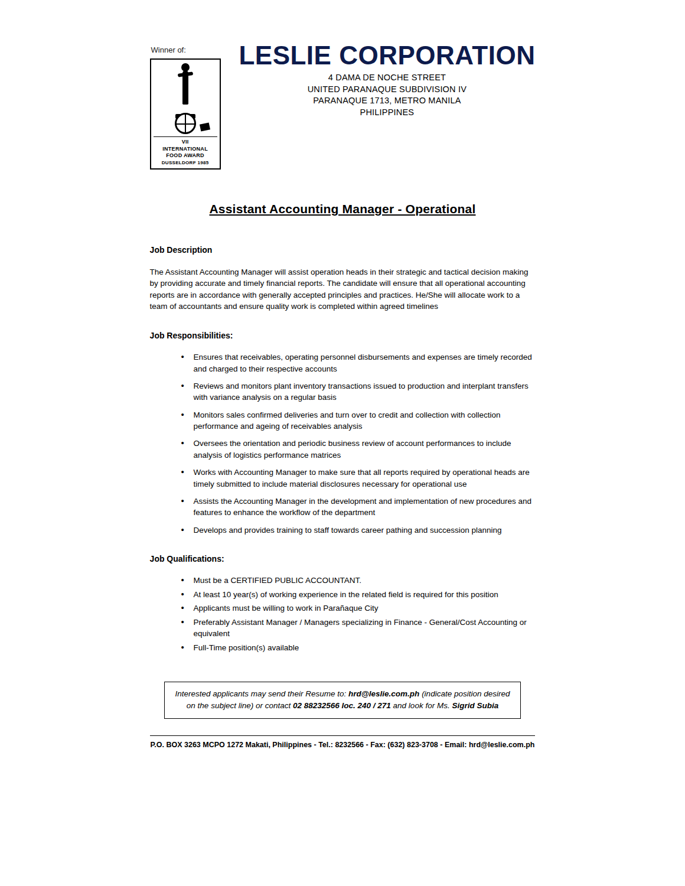Winner of:
VII INTERNATIONAL
FOOD AWARD DUSSELDORF 1985
LESLIE CORPORATION
4 DAMA DE NOCHE STREET
UNITED PARANAQUE SUBDIVISION IV
PARANAQUE 1713, METRO MANILA
PHILIPPINES
Assistant Accounting Manager - Operational
Job Description
The Assistant Accounting Manager will assist operation heads in their strategic and tactical decision making by providing accurate and timely financial reports. The candidate will ensure that all operational accounting reports are in accordance with generally accepted principles and practices. He/She will allocate work to a team of accountants and ensure quality work is completed within agreed timelines
Job Responsibilities:
Ensures that receivables, operating personnel disbursements and expenses are timely recorded and charged to their respective accounts
Reviews and monitors plant inventory transactions issued to production and interplant transfers with variance analysis on a regular basis
Monitors sales confirmed deliveries and turn over to credit and collection with collection performance and ageing of receivables analysis
Oversees the orientation and periodic business review of account performances to include analysis of logistics performance matrices
Works with Accounting Manager to make sure that all reports required by operational heads are timely submitted to include material disclosures necessary for operational use
Assists the Accounting Manager in the development and implementation of new procedures and features to enhance the workflow of the department
Develops and provides training to staff towards career pathing and succession planning
Job Qualifications:
Must be a CERTIFIED PUBLIC ACCOUNTANT.
At least 10 year(s) of working experience in the related field is required for this position
Applicants must be willing to work in Parañaque City
Preferably Assistant Manager / Managers specializing in Finance - General/Cost Accounting or equivalent
Full-Time position(s) available
Interested applicants may send their Resume to: hrd@leslie.com.ph (indicate position desired on the subject line) or contact 02 88232566 loc. 240 / 271 and look for Ms. Sigrid Subia
P.O. BOX 3263 MCPO 1272 Makati, Philippines - Tel.: 8232566 - Fax: (632) 823-3708 - Email: hrd@leslie.com.ph